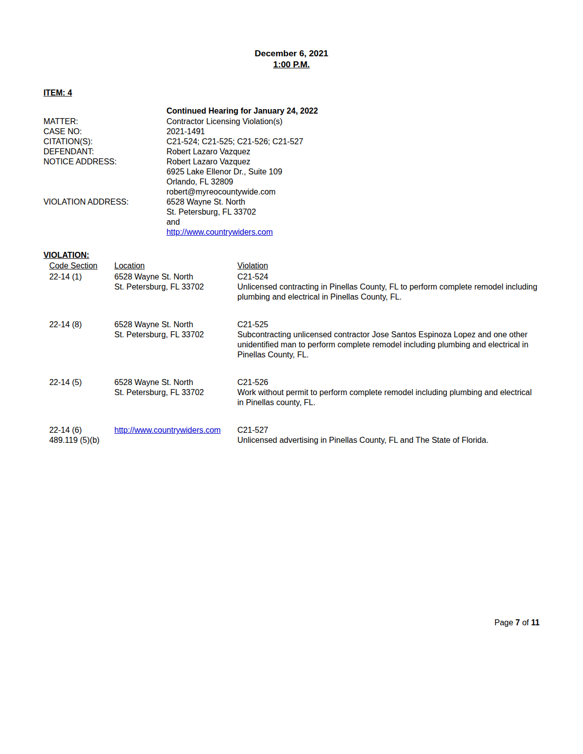December 6, 2021
1:00 P.M.
ITEM: 4
Continued Hearing for January 24, 2022
| MATTER: | Contractor Licensing Violation(s) |
| CASE NO: | 2021-1491 |
| CITATION(S): | C21-524; C21-525; C21-526; C21-527 |
| DEFENDANT: | Robert Lazaro Vazquez |
| NOTICE ADDRESS: | Robert Lazaro Vazquez 6925 Lake Ellenor Dr., Suite 109 Orlando, FL 32809 robert@myreocountywide.com |
| VIOLATION ADDRESS: | 6528 Wayne St. North St. Petersburg, FL 33702 and http://www.countrywiders.com |
VIOLATION:
| Code Section | Location | Violation |
| --- | --- | --- |
| 22-14 (1) | 6528 Wayne St. North St. Petersburg, FL 33702 | C21-524 Unlicensed contracting in Pinellas County, FL to perform complete remodel including plumbing and electrical in Pinellas County, FL. |
| 22-14 (8) | 6528 Wayne St. North St. Petersburg, FL 33702 | C21-525 Subcontracting unlicensed contractor Jose Santos Espinoza Lopez and one other unidentified man to perform complete remodel including plumbing and electrical in Pinellas County, FL. |
| 22-14 (5) | 6528 Wayne St. North St. Petersburg, FL 33702 | C21-526 Work without permit to perform complete remodel including plumbing and electrical in Pinellas county, FL. |
| 22-14 (6) 489.119 (5)(b) | http://www.countrywiders.com | C21-527 Unlicensed advertising in Pinellas County, FL and The State of Florida. |
Page 7 of 11